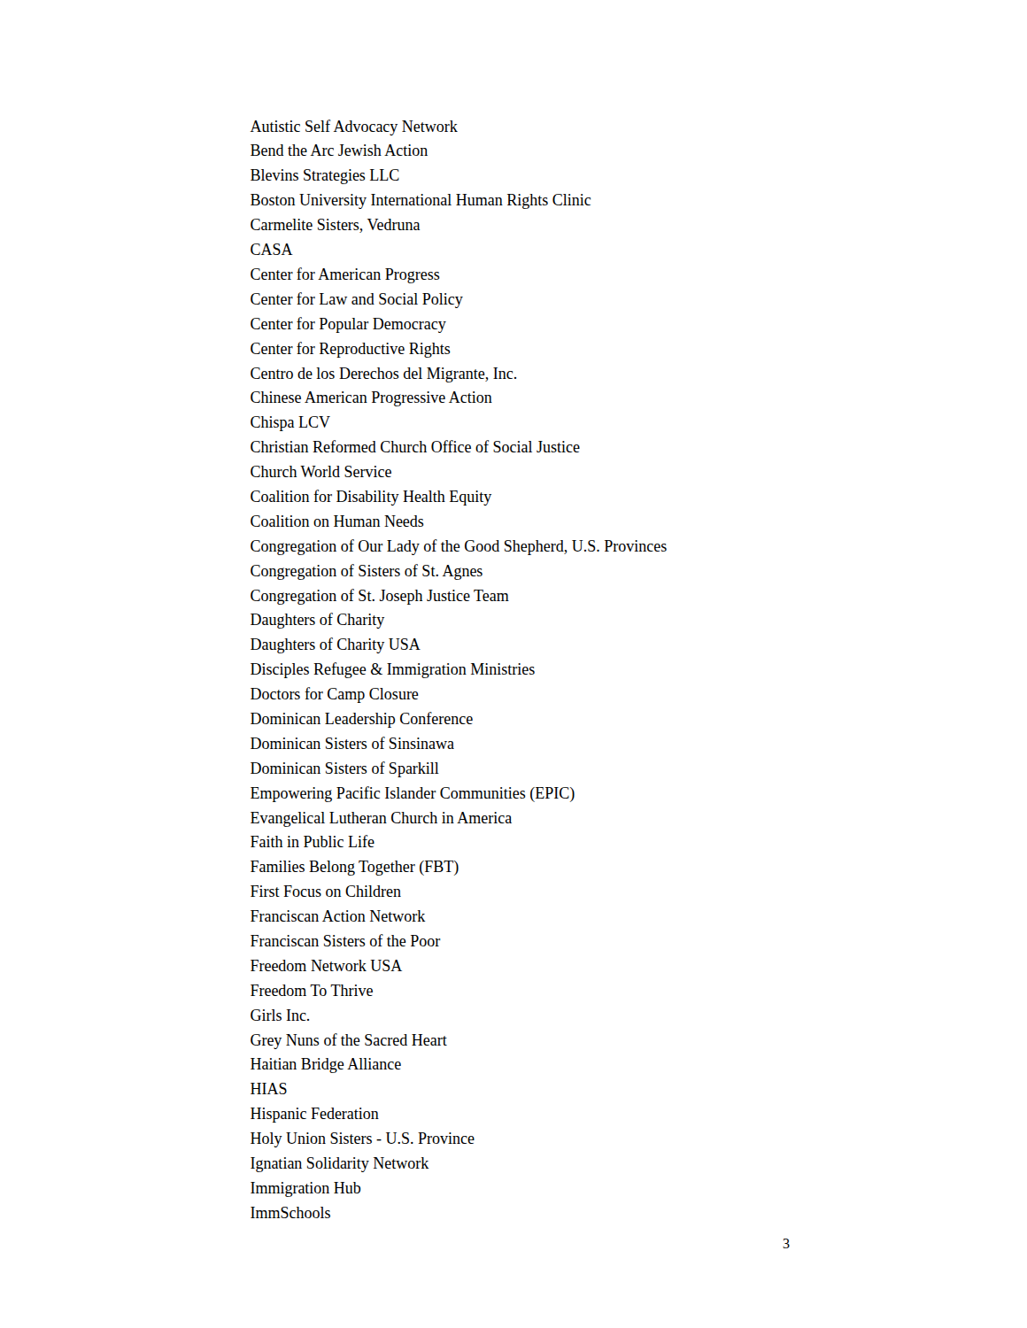Autistic Self Advocacy Network
Bend the Arc Jewish Action
Blevins Strategies LLC
Boston University International Human Rights Clinic
Carmelite Sisters, Vedruna
CASA
Center for American Progress
Center for Law and Social Policy
Center for Popular Democracy
Center for Reproductive Rights
Centro de los Derechos del Migrante, Inc.
Chinese American Progressive Action
Chispa LCV
Christian Reformed Church Office of Social Justice
Church World Service
Coalition for Disability Health Equity
Coalition on Human Needs
Congregation of Our Lady of the Good Shepherd, U.S. Provinces
Congregation of Sisters of St. Agnes
Congregation of St. Joseph Justice Team
Daughters of Charity
Daughters of Charity USA
Disciples Refugee & Immigration Ministries
Doctors for Camp Closure
Dominican Leadership Conference
Dominican Sisters of Sinsinawa
Dominican Sisters of Sparkill
Empowering Pacific Islander Communities (EPIC)
Evangelical Lutheran Church in America
Faith in Public Life
Families Belong Together (FBT)
First Focus on Children
Franciscan Action Network
Franciscan Sisters of the Poor
Freedom Network USA
Freedom To Thrive
Girls Inc.
Grey Nuns of the Sacred Heart
Haitian Bridge Alliance
HIAS
Hispanic Federation
Holy Union Sisters - U.S. Province
Ignatian Solidarity Network
Immigration Hub
ImmSchools
3